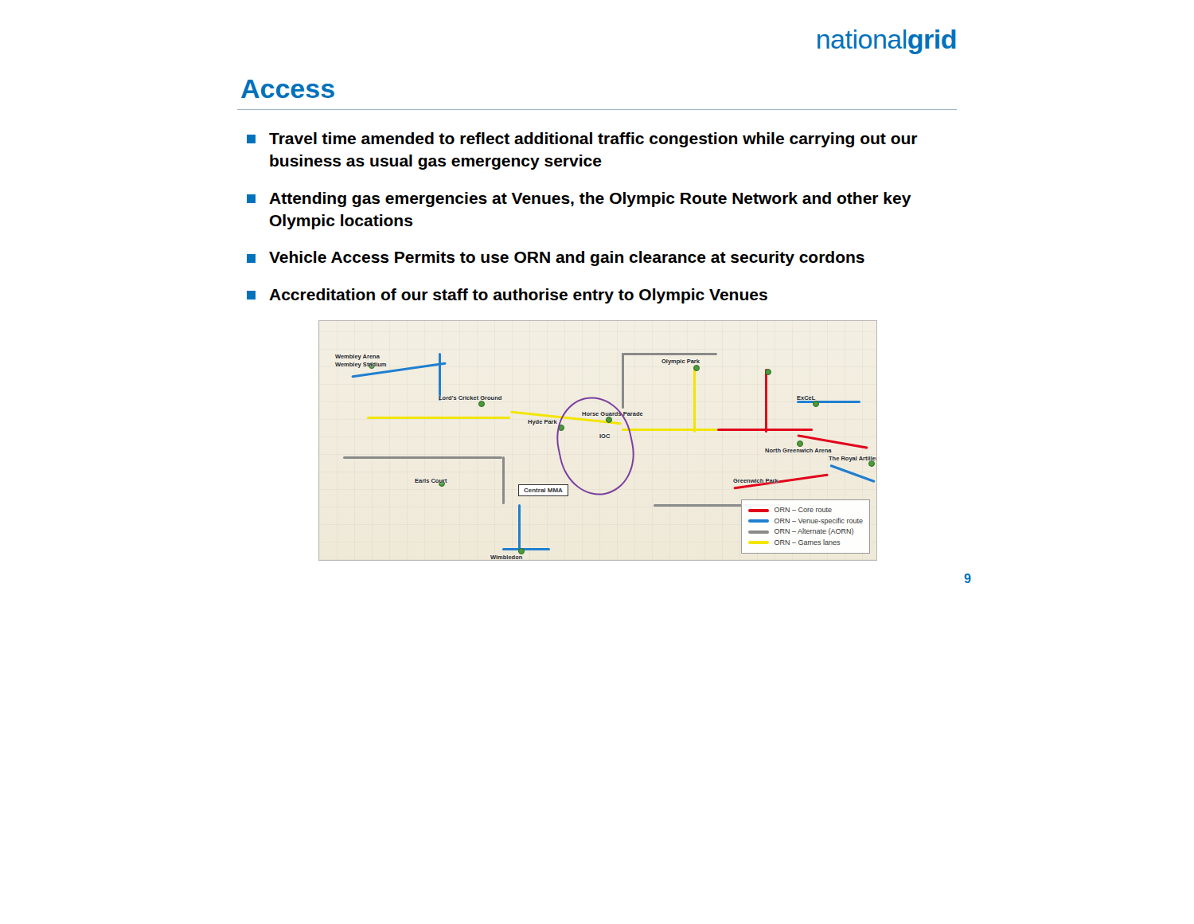national grid
Access
Travel time amended to reflect additional traffic congestion while carrying out our business as usual gas emergency service
Attending gas emergencies at Venues, the Olympic Route Network and other key Olympic locations
Vehicle Access Permits to use ORN and gain clearance at security cordons
Accreditation of our staff to authorise entry to Olympic Venues
Wembley Arena
Wembley Stadium
Lord's Cricket Ground
Hyde Park
Horse Guards Parade
IOC
Olympic Park
ExCeL
North Greenwich Arena
Greenwich Park
The Royal Artillery Barracks
Earls Court
Wimbledon
Central MMA
ORN – Core route
ORN – Venue-specific route
ORN – Alternate (AORN)
ORN – Games lanes
9